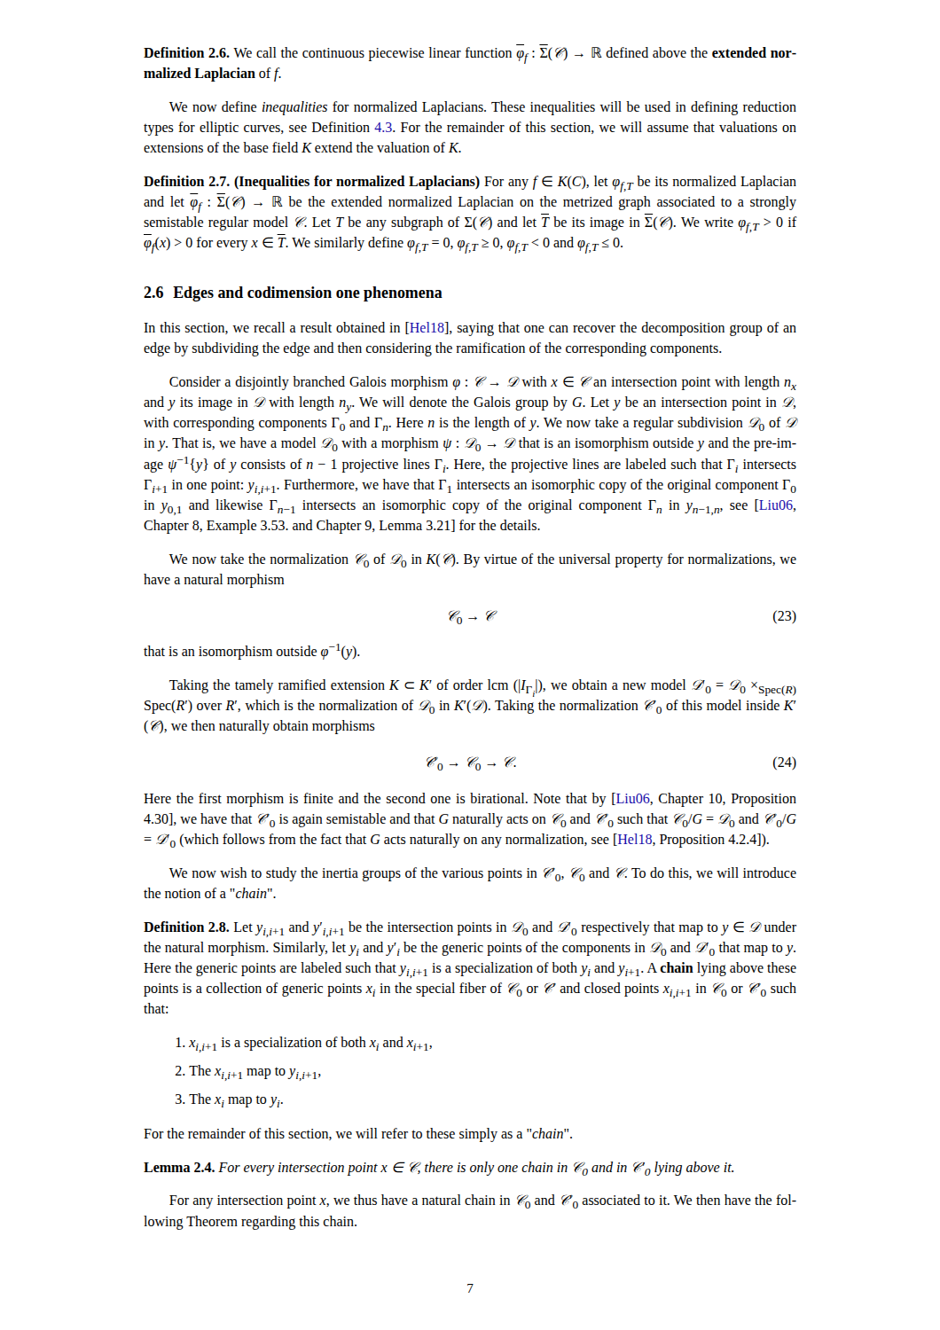Definition 2.6. We call the continuous piecewise linear function φf : Σ(𝒞) → ℝ defined above the extended normalized Laplacian of f.
We now define inequalities for normalized Laplacians. These inequalities will be used in defining reduction types for elliptic curves, see Definition 4.3. For the remainder of this section, we will assume that valuations on extensions of the base field K extend the valuation of K.
Definition 2.7. (Inequalities for normalized Laplacians) For any f ∈ K(C), let φf,T be its normalized Laplacian and let φf : Σ(𝒞) → ℝ be the extended normalized Laplacian on the metrized graph associated to a strongly semistable regular model 𝒞. Let T be any subgraph of Σ(𝒞) and let T be its image in Σ(𝒞). We write φf,T > 0 if φf(x) > 0 for every x ∈ T. We similarly define φf,T = 0, φf,T ≥ 0, φf,T < 0 and φf,T ≤ 0.
2.6 Edges and codimension one phenomena
In this section, we recall a result obtained in [Hel18], saying that one can recover the decomposition group of an edge by subdividing the edge and then considering the ramification of the corresponding components.
Consider a disjointly branched Galois morphism φ : 𝒞 → 𝒟 with x ∈ 𝒞 an intersection point with length nx and y its image in 𝒟 with length ny. We will denote the Galois group by G. Let y be an intersection point in 𝒟, with corresponding components Γ0 and Γn. Here n is the length of y. We now take a regular subdivision 𝒟0 of 𝒟 in y. That is, we have a model 𝒟0 with a morphism ψ : 𝒟0 → 𝒟 that is an isomorphism outside y and the pre-image ψ−1{y} of y consists of n − 1 projective lines Γi. Here, the projective lines are labeled such that Γi intersects Γi+1 in one point: yi,i+1. Furthermore, we have that Γ1 intersects an isomorphic copy of the original component Γ0 in y0,1 and likewise Γn−1 intersects an isomorphic copy of the original component Γn in yn−1,n, see [Liu06, Chapter 8, Example 3.53. and Chapter 9, Lemma 3.21] for the details.
We now take the normalization 𝒞0 of 𝒟0 in K(𝒞). By virtue of the universal property for normalizations, we have a natural morphism
𝒞0 → 𝒞 (23)
that is an isomorphism outside φ−1(y).
Taking the tamely ramified extension K ⊂ K′ of order lcm (|IΓi|), we obtain a new model 𝒟′0 = 𝒟0 ×Spec(R) Spec(R′) over R′, which is the normalization of 𝒟0 in K′(𝒟). Taking the normalization 𝒞′0 of this model inside K′(𝒞), we then naturally obtain morphisms
𝒞′0 → 𝒞0 → 𝒞. (24)
Here the first morphism is finite and the second one is birational. Note that by [Liu06, Chapter 10, Proposition 4.30], we have that 𝒞′0 is again semistable and that G naturally acts on 𝒞0 and 𝒞′0 such that 𝒞0/G = 𝒟0 and 𝒞′0/G = 𝒟′0 (which follows from the fact that G acts naturally on any normalization, see [Hel18, Proposition 4.2.4]).
We now wish to study the inertia groups of the various points in 𝒞′0, 𝒞0 and 𝒞. To do this, we will introduce the notion of a "chain".
Definition 2.8. Let yi,i+1 and y′i,i+1 be the intersection points in 𝒟0 and 𝒟′0 respectively that map to y ∈ 𝒟 under the natural morphism. Similarly, let yi and y′i be the generic points of the components in 𝒟0 and 𝒟′0 that map to y. Here the generic points are labeled such that yi,i+1 is a specialization of both yi and yi+1. A chain lying above these points is a collection of generic points xi in the special fiber of 𝒞0 or 𝒞′ and closed points xi,i+1 in 𝒞0 or 𝒞′0 such that:
xi,i+1 is a specialization of both xi and xi+1,
The xi,i+1 map to yi,i+1,
The xi map to yi.
For the remainder of this section, we will refer to these simply as a "chain".
Lemma 2.4. For every intersection point x ∈ 𝒞, there is only one chain in 𝒞0 and in 𝒞′0 lying above it.
For any intersection point x, we thus have a natural chain in 𝒞0 and 𝒞′0 associated to it. We then have the following Theorem regarding this chain.
7